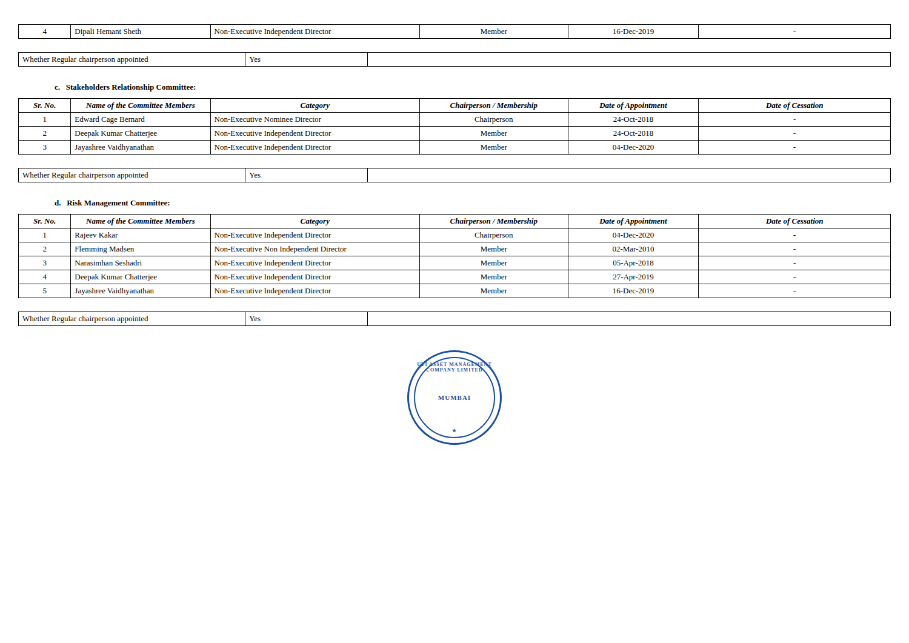| 4 | Dipali Hemant Sheth | Non-Executive Independent Director | Member | 16-Dec-2019 | - |
| Whether Regular chairperson appointed | Yes | |
c. Stakeholders Relationship Committee:
| Sr. No. | Name of the Committee Members | Category | Chairperson / Membership | Date of Appointment | Date of Cessation |
| --- | --- | --- | --- | --- | --- |
| 1 | Edward Cage Bernard | Non-Executive Nominee Director | Chairperson | 24-Oct-2018 | - |
| 2 | Deepak Kumar Chatterjee | Non-Executive Independent Director | Member | 24-Oct-2018 | - |
| 3 | Jayashree Vaidhyanathan | Non-Executive Independent Director | Member | 04-Dec-2020 | - |
| Whether Regular chairperson appointed | Yes | |
d. Risk Management Committee:
| Sr. No. | Name of the Committee Members | Category | Chairperson / Membership | Date of Appointment | Date of Cessation |
| --- | --- | --- | --- | --- | --- |
| 1 | Rajeev Kakar | Non-Executive Independent Director | Chairperson | 04-Dec-2020 | - |
| 2 | Flemming Madsen | Non-Executive Non Independent Director | Member | 02-Mar-2010 | - |
| 3 | Narasimhan Seshadri | Non-Executive Independent Director | Member | 05-Apr-2018 | - |
| 4 | Deepak Kumar Chatterjee | Non-Executive Independent Director | Member | 27-Apr-2019 | - |
| 5 | Jayashree Vaidhyanathan | Non-Executive Independent Director | Member | 16-Dec-2019 | - |
| Whether Regular chairperson appointed | Yes | |
UTI ASSET MANAGEMENT COMPANY LIMITED
MUMBAI
★